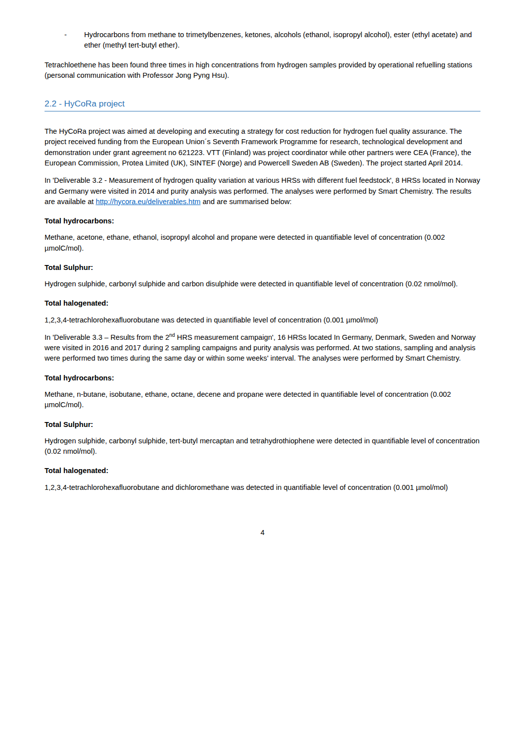Hydrocarbons from methane to trimetylbenzenes, ketones, alcohols (ethanol, isopropyl alcohol), ester (ethyl acetate) and ether (methyl tert-butyl ether).
Tetrachloethene has been found three times in high concentrations from hydrogen samples provided by operational refuelling stations (personal communication with Professor Jong Pyng Hsu).
2.2 - HyCoRa project
The HyCoRa project was aimed at developing and executing a strategy for cost reduction for hydrogen fuel quality assurance. The project received funding from the European Union´s Seventh Framework Programme for research, technological development and demonstration under grant agreement no 621223. VTT (Finland) was project coordinator while other partners were CEA (France), the European Commission, Protea Limited (UK), SINTEF (Norge) and Powercell Sweden AB (Sweden). The project started April 2014.
In 'Deliverable 3.2 - Measurement of hydrogen quality variation at various HRSs with different fuel feedstock', 8 HRSs located in Norway and Germany were visited in 2014 and purity analysis was performed. The analyses were performed by Smart Chemistry. The results are available at http://hycora.eu/deliverables.htm and are summarised below:
Total hydrocarbons:
Methane, acetone, ethane, ethanol, isopropyl alcohol and propane were detected in quantifiable level of concentration (0.002 µmolC/mol).
Total Sulphur:
Hydrogen sulphide, carbonyl sulphide and carbon disulphide were detected in quantifiable level of concentration (0.02 nmol/mol).
Total halogenated:
1,2,3,4-tetrachlorohexafluorobutane was detected in quantifiable level of concentration (0.001 µmol/mol)
In 'Deliverable 3.3 – Results from the 2nd HRS measurement campaign', 16 HRSs located In Germany, Denmark, Sweden and Norway were visited in 2016 and 2017 during 2 sampling campaigns and purity analysis was performed. At two stations, sampling and analysis were performed two times during the same day or within some weeks' interval. The analyses were performed by Smart Chemistry.
Total hydrocarbons:
Methane, n-butane, isobutane, ethane, octane, decene and propane were detected in quantifiable level of concentration (0.002 µmolC/mol).
Total Sulphur:
Hydrogen sulphide, carbonyl sulphide, tert-butyl mercaptan and tetrahydrothiophene were detected in quantifiable level of concentration (0.02 nmol/mol).
Total halogenated:
1,2,3,4-tetrachlorohexafluorobutane and dichloromethane was detected in quantifiable level of concentration (0.001 µmol/mol)
4